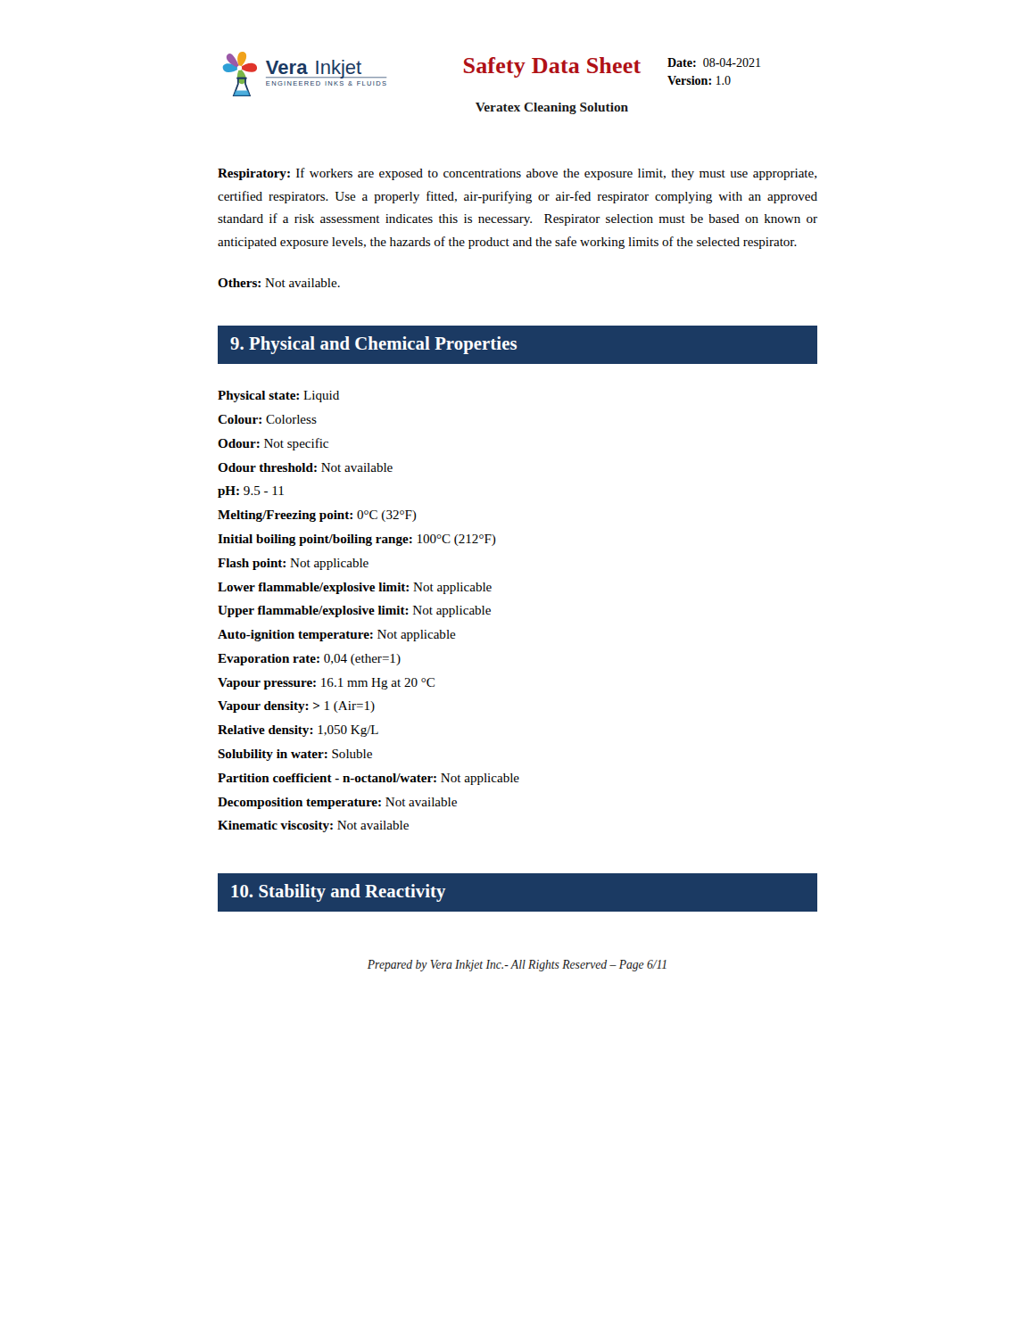Vera Inkjet ENGINEERED INKS & FLUIDS
Safety Data Sheet
Veratex Cleaning Solution
Date: 08-04-2021
Version: 1.0
Respiratory: If workers are exposed to concentrations above the exposure limit, they must use appropriate, certified respirators. Use a properly fitted, air-purifying or air-fed respirator complying with an approved standard if a risk assessment indicates this is necessary. Respirator selection must be based on known or anticipated exposure levels, the hazards of the product and the safe working limits of the selected respirator.
Others: Not available.
9. Physical and Chemical Properties
Physical state: Liquid
Colour: Colorless
Odour: Not specific
Odour threshold: Not available
pH: 9.5 - 11
Melting/Freezing point: 0°C (32°F)
Initial boiling point/boiling range: 100°C (212°F)
Flash point: Not applicable
Lower flammable/explosive limit: Not applicable
Upper flammable/explosive limit: Not applicable
Auto-ignition temperature: Not applicable
Evaporation rate: 0,04 (ether=1)
Vapour pressure: 16.1 mm Hg at 20 °C
Vapour density: > 1 (Air=1)
Relative density: 1,050 Kg/L
Solubility in water: Soluble
Partition coefficient - n-octanol/water: Not applicable
Decomposition temperature: Not available
Kinematic viscosity: Not available
10. Stability and Reactivity
Prepared by Vera Inkjet Inc.- All Rights Reserved – Page 6/11